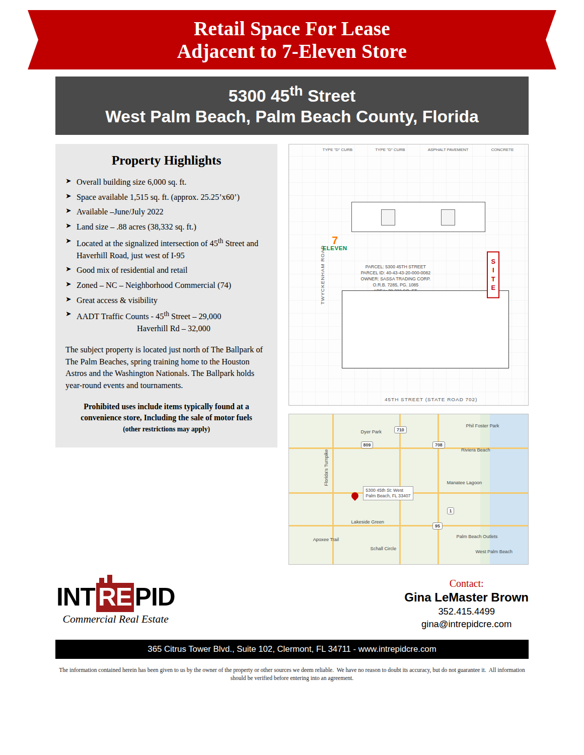Retail Space For Lease
Adjacent to 7-Eleven Store
5300 45th Street
West Palm Beach, Palm Beach County, Florida
Property Highlights
Overall building size 6,000 sq. ft.
Space available 1,515 sq. ft. (approx. 25.25’x60’)
Available –June/July 2022
Land size – .88 acres (38,332 sq. ft.)
Located at the signalized intersection of 45th Street and Haverhill Road, just west of I-95
Good mix of residential and retail
Zoned – NC – Neighborhood Commercial (74)
Great access & visibility
AADT Traffic Counts - 45th Street – 29,000 Haverhill Rd – 32,000
The subject property is located just north of The Ballpark of The Palm Beaches, spring training home to the Houston Astros and the Washington Nationals. The Ballpark holds year-round events and tournaments.
Prohibited uses include items typically found at a convenience store, Including the sale of motor fuels
(other restrictions may apply)
TYPE "D" CURB TYPE "D" CURB ASPHALT PAVEMENT CONCRETE
TWYCKENHAM ROAD
45TH STREET (STATE ROAD 702)
PARCEL: 5300 45TH STREET
PARCEL ID: 40-43-43-20-000-0082
OWNER: SASSA TRADING CORP.
O.R.B. 7285, PG. 1085
AREA: 38,332 SQ. FT.
0.87 ACRES
7 ELEVEN
S
I
T
E
710
708
809
1
95
Dyer Park
Phil Foster Park
Riviera Beach
Manatee Lagoon
Florida's Turnpike
Lakeside Green
Apoxee Trail
Schall Circle
Palm Beach Outlets
West Palm Beach
5300 45th St: West
Palm Beach, FL 33407
INT RE PID
Commercial Real Estate
Contact:
Gina LeMaster Brown
352.415.4499
gina@intrepidcre.com
365 Citrus Tower Blvd., Suite 102, Clermont, FL 34711 - www.intrepidcre.com
The information contained herein has been given to us by the owner of the property or other sources we deem reliable. We have no reason to doubt its accuracy, but do not guarantee it. All information should be verified before entering into an agreement.